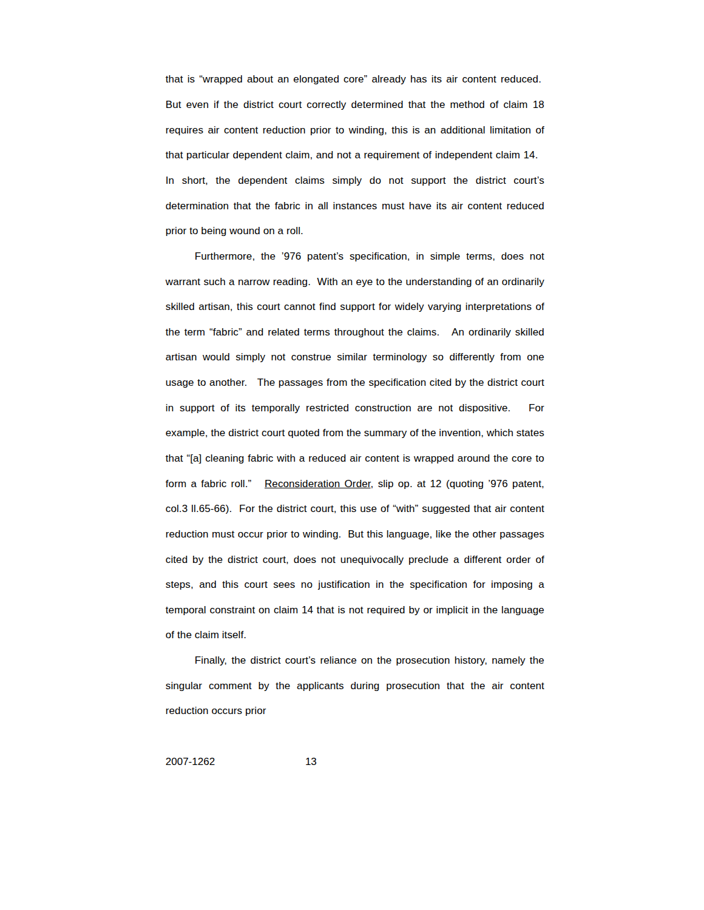that is “wrapped about an elongated core” already has its air content reduced. But even if the district court correctly determined that the method of claim 18 requires air content reduction prior to winding, this is an additional limitation of that particular dependent claim, and not a requirement of independent claim 14. In short, the dependent claims simply do not support the district court’s determination that the fabric in all instances must have its air content reduced prior to being wound on a roll.
Furthermore, the ’976 patent’s specification, in simple terms, does not warrant such a narrow reading. With an eye to the understanding of an ordinarily skilled artisan, this court cannot find support for widely varying interpretations of the term “fabric” and related terms throughout the claims. An ordinarily skilled artisan would simply not construe similar terminology so differently from one usage to another. The passages from the specification cited by the district court in support of its temporally restricted construction are not dispositive. For example, the district court quoted from the summary of the invention, which states that “[a] cleaning fabric with a reduced air content is wrapped around the core to form a fabric roll.” Reconsideration Order, slip op. at 12 (quoting ’976 patent, col.3 ll.65-66). For the district court, this use of “with” suggested that air content reduction must occur prior to winding. But this language, like the other passages cited by the district court, does not unequivocally preclude a different order of steps, and this court sees no justification in the specification for imposing a temporal constraint on claim 14 that is not required by or implicit in the language of the claim itself.
Finally, the district court’s reliance on the prosecution history, namely the singular comment by the applicants during prosecution that the air content reduction occurs prior
2007-1262 13